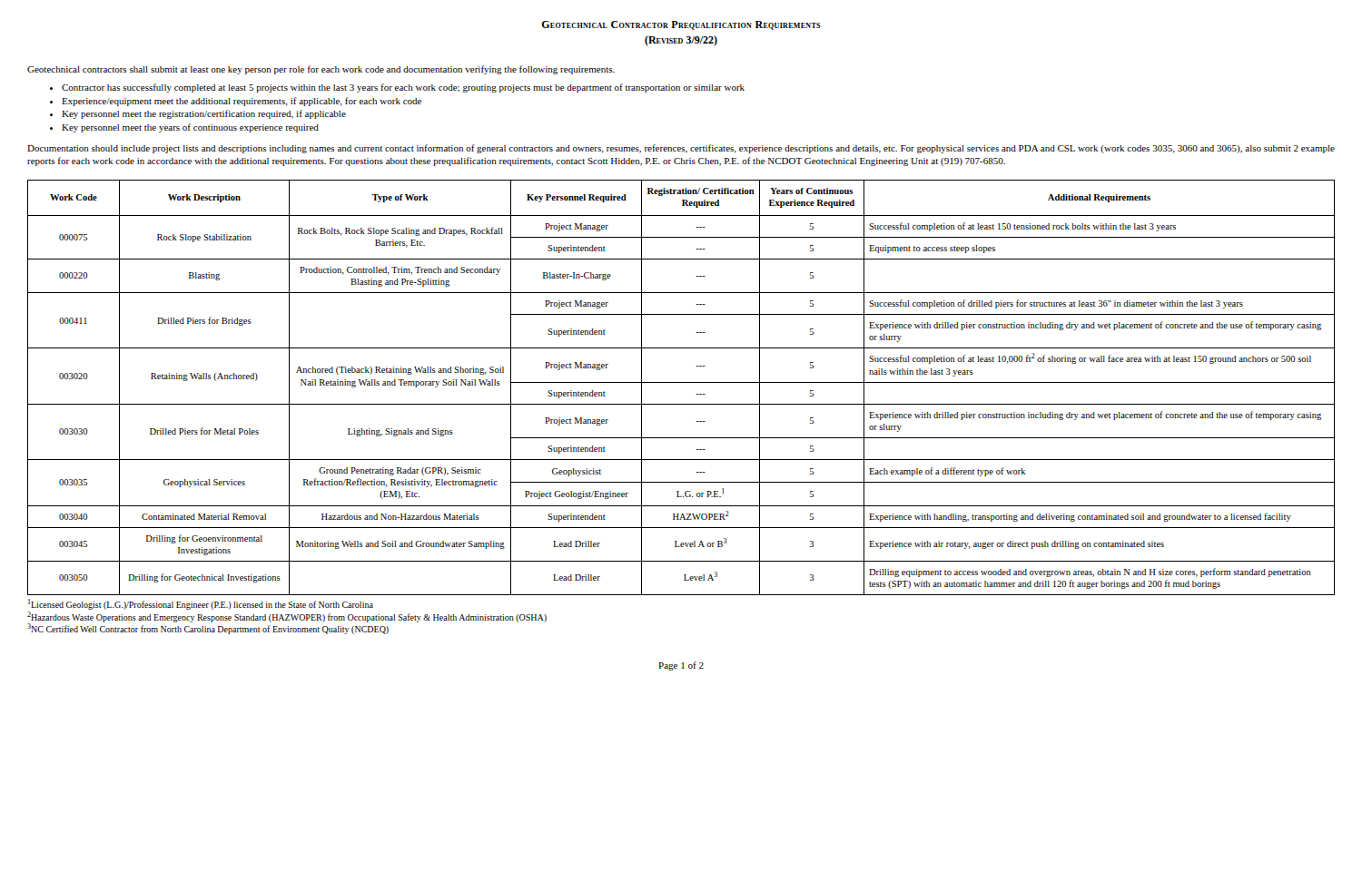Geotechnical Contractor Prequalification Requirements
(Revised 3/9/22)
Geotechnical contractors shall submit at least one key person per role for each work code and documentation verifying the following requirements.
Contractor has successfully completed at least 5 projects within the last 3 years for each work code; grouting projects must be department of transportation or similar work
Experience/equipment meet the additional requirements, if applicable, for each work code
Key personnel meet the registration/certification required, if applicable
Key personnel meet the years of continuous experience required
Documentation should include project lists and descriptions including names and current contact information of general contractors and owners, resumes, references, certificates, experience descriptions and details, etc. For geophysical services and PDA and CSL work (work codes 3035, 3060 and 3065), also submit 2 example reports for each work code in accordance with the additional requirements. For questions about these prequalification requirements, contact Scott Hidden, P.E. or Chris Chen, P.E. of the NCDOT Geotechnical Engineering Unit at (919) 707-6850.
| Work Code | Work Description | Type of Work | Key Personnel Required | Registration/ Certification Required | Years of Continuous Experience Required | Additional Requirements |
| --- | --- | --- | --- | --- | --- | --- |
| 000075 | Rock Slope Stabilization | Rock Bolts, Rock Slope Scaling and Drapes, Rockfall Barriers, Etc. | Project Manager | --- | 5 | Successful completion of at least 150 tensioned rock bolts within the last 3 years |
| Superintendent | --- | 5 | Equipment to access steep slopes |
| 000220 | Blasting | Production, Controlled, Trim, Trench and Secondary Blasting and Pre-Splitting | Blaster-In-Charge | --- | 5 | |
| 000411 | Drilled Piers for Bridges | | Project Manager | --- | 5 | Successful completion of drilled piers for structures at least 36" in diameter within the last 3 years |
| Superintendent | --- | 5 | Experience with drilled pier construction including dry and wet placement of concrete and the use of temporary casing or slurry |
| 003020 | Retaining Walls (Anchored) | Anchored (Tieback) Retaining Walls and Shoring, Soil Nail Retaining Walls and Temporary Soil Nail Walls | Project Manager | --- | 5 | Successful completion of at least 10,000 ft 2 of shoring or wall face area with at least 150 ground anchors or 500 soil nails within the last 3 years |
| Superintendent | --- | 5 | |
| 003030 | Drilled Piers for Metal Poles | Lighting, Signals and Signs | Project Manager | --- | 5 | Experience with drilled pier construction including dry and wet placement of concrete and the use of temporary casing or slurry |
| Superintendent | --- | 5 | |
| 003035 | Geophysical Services | Ground Penetrating Radar (GPR), Seismic Refraction/Reflection, Resistivity, Electromagnetic (EM), Etc. | Geophysicist | --- | 5 | Each example of a different type of work |
| Project Geologist/Engineer | L.G. or P.E. 1 | 5 | |
| 003040 | Contaminated Material Removal | Hazardous and Non-Hazardous Materials | Superintendent | HAZWOPER 2 | 5 | Experience with handling, transporting and delivering contaminated soil and groundwater to a licensed facility |
| 003045 | Drilling for Geoenvironmental Investigations | Monitoring Wells and Soil and Groundwater Sampling | Lead Driller | Level A or B 3 | 3 | Experience with air rotary, auger or direct push drilling on contaminated sites |
| 003050 | Drilling for Geotechnical Investigations | | Lead Driller | Level A 3 | 3 | Drilling equipment to access wooded and overgrown areas, obtain N and H size cores, perform standard penetration tests (SPT) with an automatic hammer and drill 120 ft auger borings and 200 ft mud borings |
1Licensed Geologist (L.G.)/Professional Engineer (P.E.) licensed in the State of North Carolina
2Hazardous Waste Operations and Emergency Response Standard (HAZWOPER) from Occupational Safety & Health Administration (OSHA)
3NC Certified Well Contractor from North Carolina Department of Environment Quality (NCDEQ)
Page 1 of 2